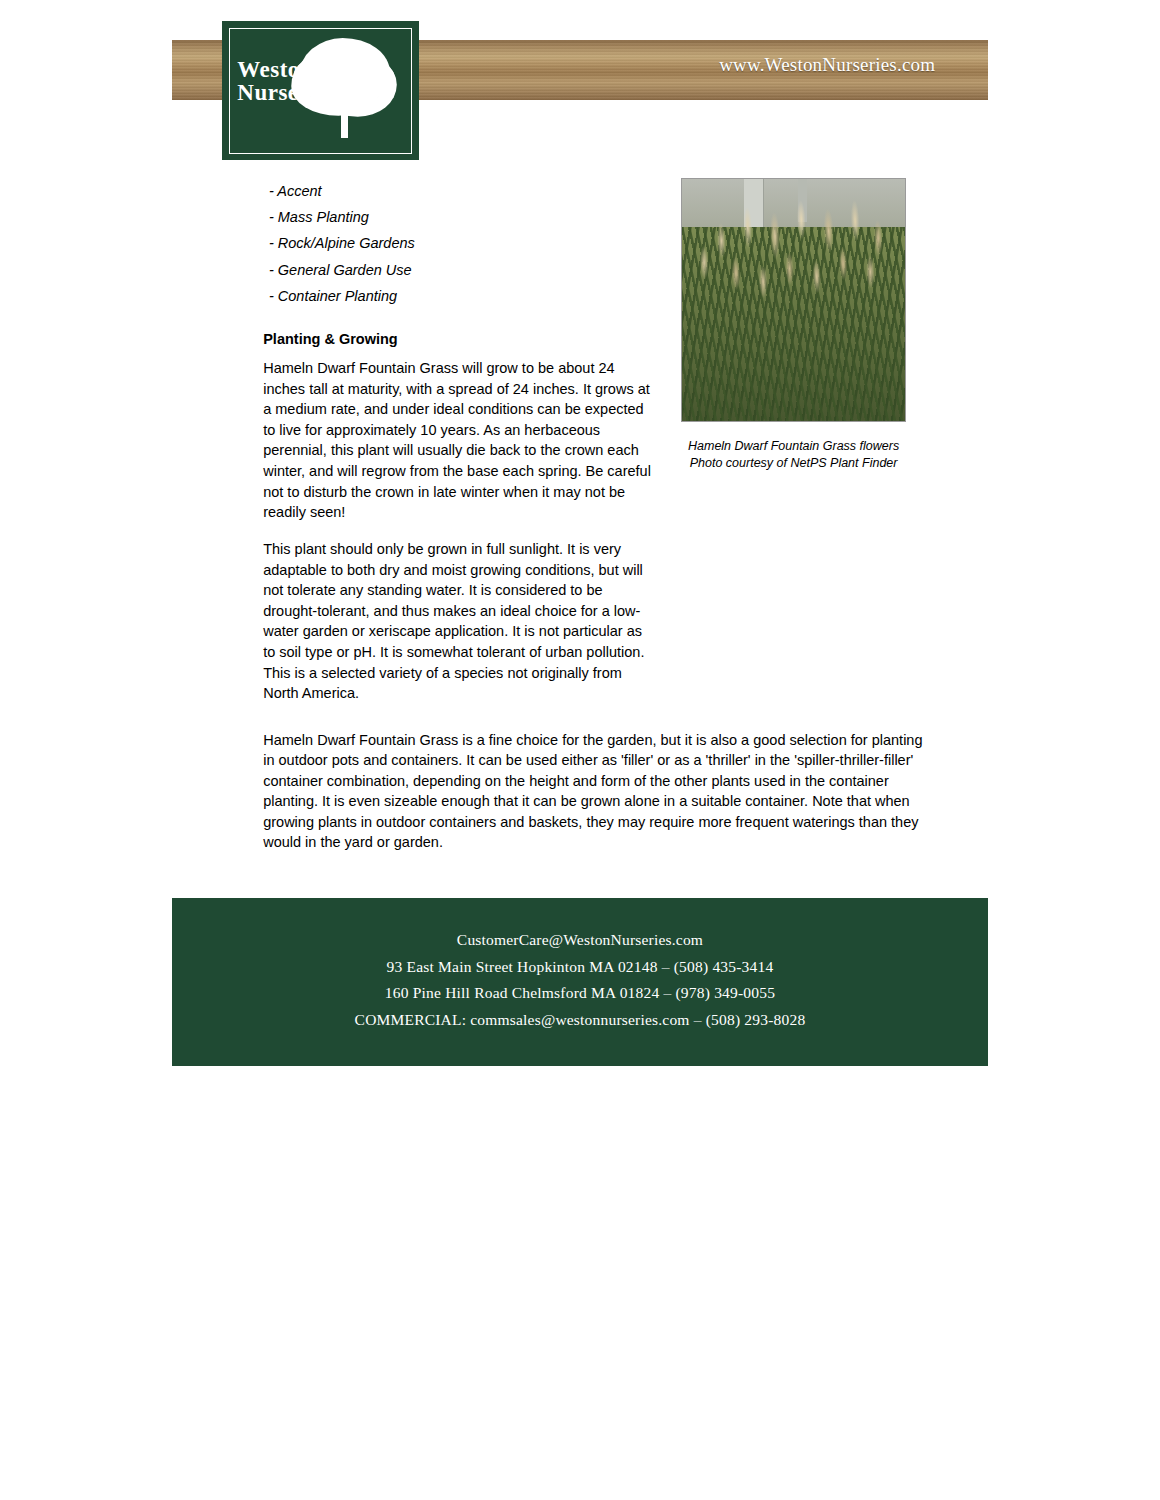Weston Nurseries
www.WestonNurseries.com
- Accent
- Mass Planting
- Rock/Alpine Gardens
- General Garden Use
- Container Planting
Planting & Growing
Hameln Dwarf Fountain Grass will grow to be about 24 inches tall at maturity, with a spread of 24 inches. It grows at a medium rate, and under ideal conditions can be expected to live for approximately 10 years. As an herbaceous perennial, this plant will usually die back to the crown each winter, and will regrow from the base each spring. Be careful not to disturb the crown in late winter when it may not be readily seen!
This plant should only be grown in full sunlight. It is very adaptable to both dry and moist growing conditions, but will not tolerate any standing water. It is considered to be drought-tolerant, and thus makes an ideal choice for a low-water garden or xeriscape application. It is not particular as to soil type or pH. It is somewhat tolerant of urban pollution. This is a selected variety of a species not originally from North America.
Hameln Dwarf Fountain Grass flowers
Photo courtesy of NetPS Plant Finder
Hameln Dwarf Fountain Grass is a fine choice for the garden, but it is also a good selection for planting in outdoor pots and containers. It can be used either as 'filler' or as a 'thriller' in the 'spiller-thriller-filler' container combination, depending on the height and form of the other plants used in the container planting. It is even sizeable enough that it can be grown alone in a suitable container. Note that when growing plants in outdoor containers and baskets, they may require more frequent waterings than they would in the yard or garden.
CustomerCare@WestonNurseries.com
93 East Main Street Hopkinton MA 02148 – (508) 435-3414
160 Pine Hill Road Chelmsford MA 01824 – (978) 349-0055
COMMERCIAL: commsales@westonnurseries.com – (508) 293-8028